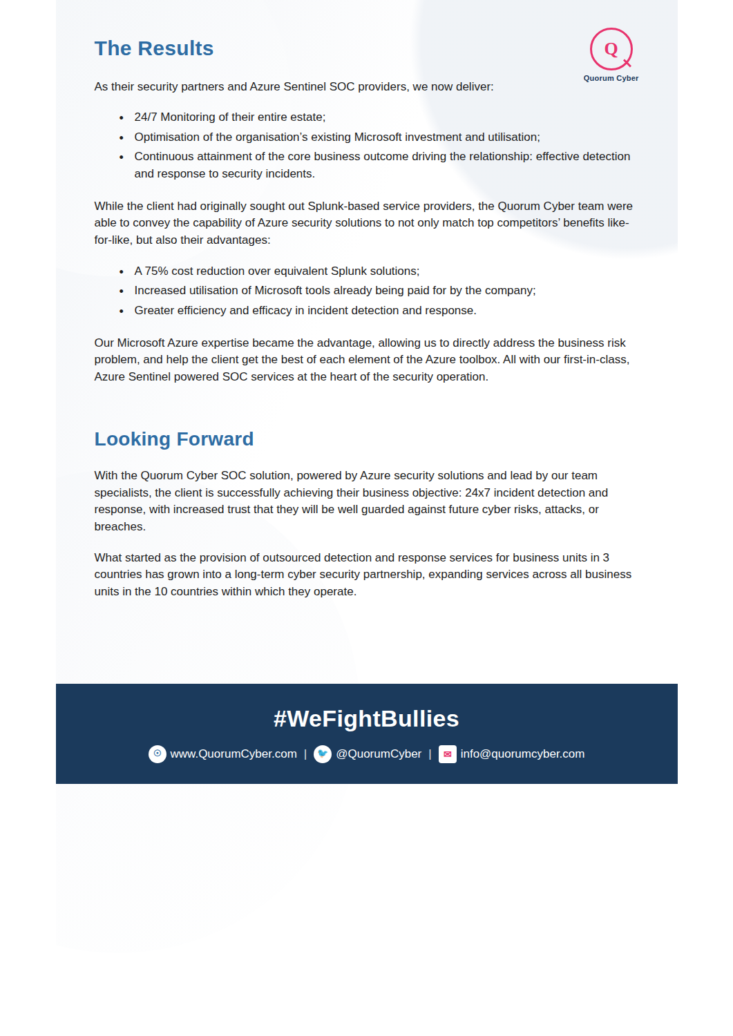Q
Quorum Cyber
The Results
As their security partners and Azure Sentinel SOC providers, we now deliver:
24/7 Monitoring of their entire estate;
Optimisation of the organisation’s existing Microsoft investment and utilisation;
Continuous attainment of the core business outcome driving the relationship: effective detection and response to security incidents.
While the client had originally sought out Splunk-based service providers, the Quorum Cyber team were able to convey the capability of Azure security solutions to not only match top competitors’ benefits like-for-like, but also their advantages:
A 75% cost reduction over equivalent Splunk solutions;
Increased utilisation of Microsoft tools already being paid for by the company;
Greater efficiency and efficacy in incident detection and response.
Our Microsoft Azure expertise became the advantage, allowing us to directly address the business risk problem, and help the client get the best of each element of the Azure toolbox. All with our first-in-class, Azure Sentinel powered SOC services at the heart of the security operation.
Looking Forward
With the Quorum Cyber SOC solution, powered by Azure security solutions and lead by our team specialists, the client is successfully achieving their business objective: 24x7 incident detection and response, with increased trust that they will be well guarded against future cyber risks, attacks, or breaches.
What started as the provision of outsourced detection and response services for business units in 3 countries has grown into a long-term cyber security partnership, expanding services across all business units in the 10 countries within which they operate.
#WeFightBullies
☉www.QuorumCyber.com | 🐦@QuorumCyber | ✉info@quorumcyber.com